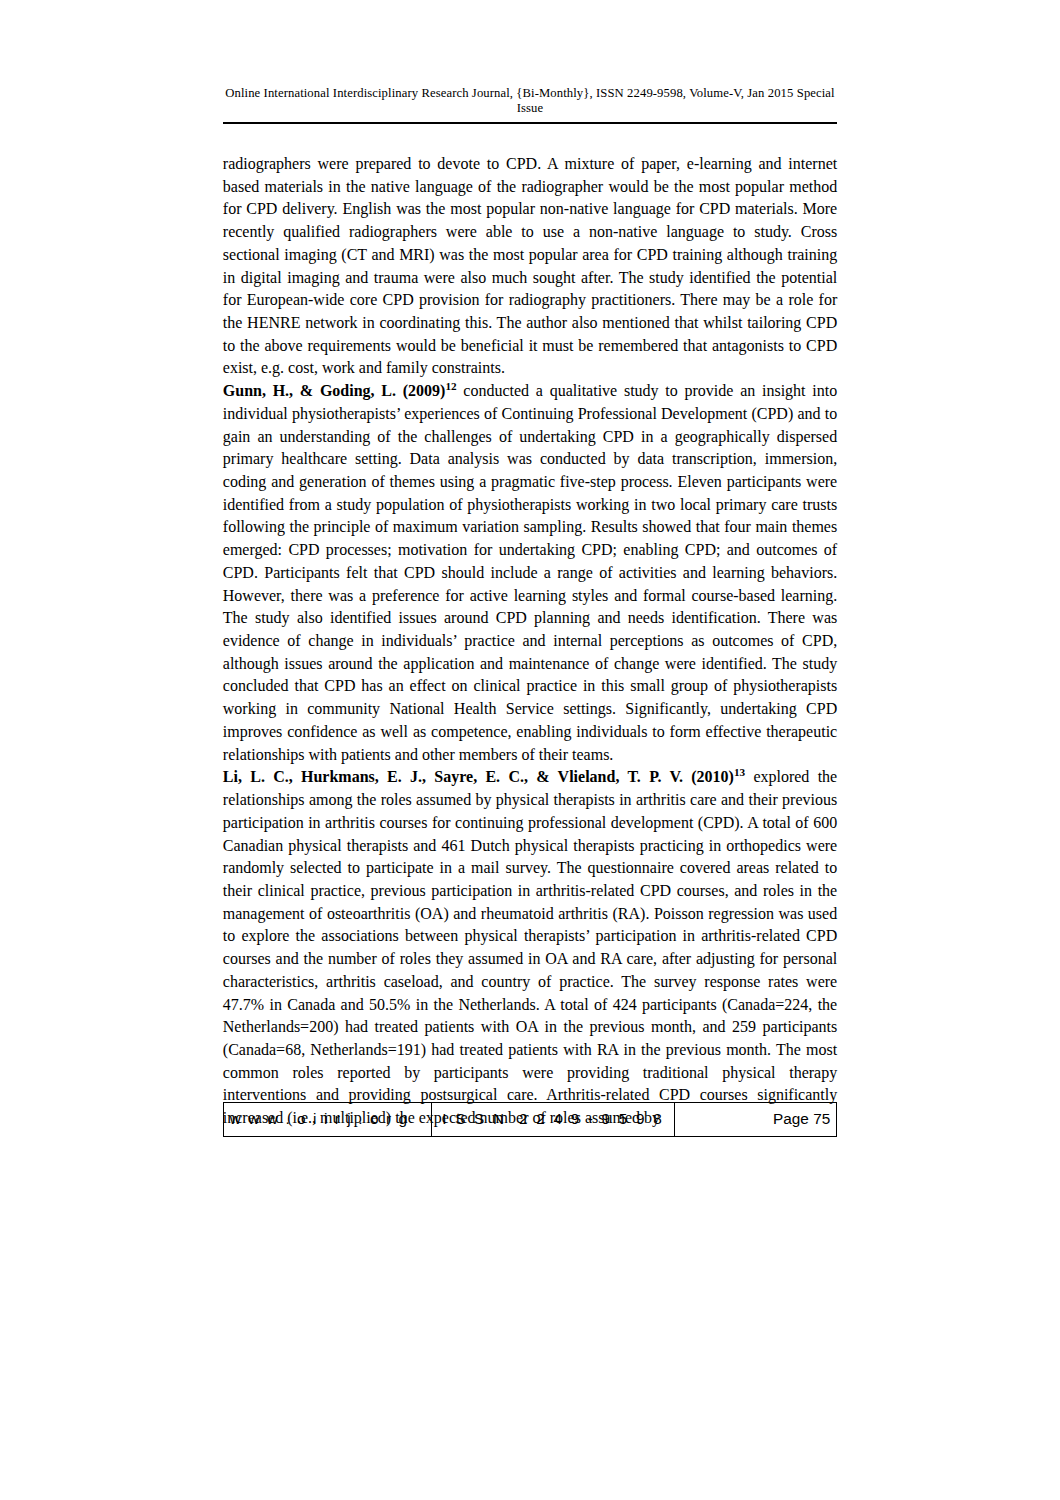Online International Interdisciplinary Research Journal, {Bi-Monthly}, ISSN 2249-9598, Volume-V, Jan 2015 Special Issue
radiographers were prepared to devote to CPD. A mixture of paper, e-learning and internet based materials in the native language of the radiographer would be the most popular method for CPD delivery. English was the most popular non-native language for CPD materials. More recently qualified radiographers were able to use a non-native language to study. Cross sectional imaging (CT and MRI) was the most popular area for CPD training although training in digital imaging and trauma were also much sought after. The study identified the potential for European-wide core CPD provision for radiography practitioners. There may be a role for the HENRE network in coordinating this. The author also mentioned that whilst tailoring CPD to the above requirements would be beneficial it must be remembered that antagonists to CPD exist, e.g. cost, work and family constraints.
Gunn, H., & Goding, L. (2009)12 conducted a qualitative study to provide an insight into individual physiotherapists’ experiences of Continuing Professional Development (CPD) and to gain an understanding of the challenges of undertaking CPD in a geographically dispersed primary healthcare setting. Data analysis was conducted by data transcription, immersion, coding and generation of themes using a pragmatic five-step process. Eleven participants were identified from a study population of physiotherapists working in two local primary care trusts following the principle of maximum variation sampling. Results showed that four main themes emerged: CPD processes; motivation for undertaking CPD; enabling CPD; and outcomes of CPD. Participants felt that CPD should include a range of activities and learning behaviors. However, there was a preference for active learning styles and formal course-based learning. The study also identified issues around CPD planning and needs identification. There was evidence of change in individuals’ practice and internal perceptions as outcomes of CPD, although issues around the application and maintenance of change were identified. The study concluded that CPD has an effect on clinical practice in this small group of physiotherapists working in community National Health Service settings. Significantly, undertaking CPD improves confidence as well as competence, enabling individuals to form effective therapeutic relationships with patients and other members of their teams.
Li, L. C., Hurkmans, E. J., Sayre, E. C., & Vlieland, T. P. V. (2010)13 explored the relationships among the roles assumed by physical therapists in arthritis care and their previous participation in arthritis courses for continuing professional development (CPD). A total of 600 Canadian physical therapists and 461 Dutch physical therapists practicing in orthopedics were randomly selected to participate in a mail survey. The questionnaire covered areas related to their clinical practice, previous participation in arthritis-related CPD courses, and roles in the management of osteoarthritis (OA) and rheumatoid arthritis (RA). Poisson regression was used to explore the associations between physical therapists’ participation in arthritis-related CPD courses and the number of roles they assumed in OA and RA care, after adjusting for personal characteristics, arthritis caseload, and country of practice. The survey response rates were 47.7% in Canada and 50.5% in the Netherlands. A total of 424 participants (Canada=224, the Netherlands=200) had treated patients with OA in the previous month, and 259 participants (Canada=68, Netherlands=191) had treated patients with RA in the previous month. The most common roles reported by participants were providing traditional physical therapy interventions and providing postsurgical care. Arthritis-related CPD courses significantly increased (i.e., multiplied) the expected number of roles assumed by
| w w w . o i i r j . o r g | I S S N 2 2 4 9 - 9 5 9 8 | Page 75 |